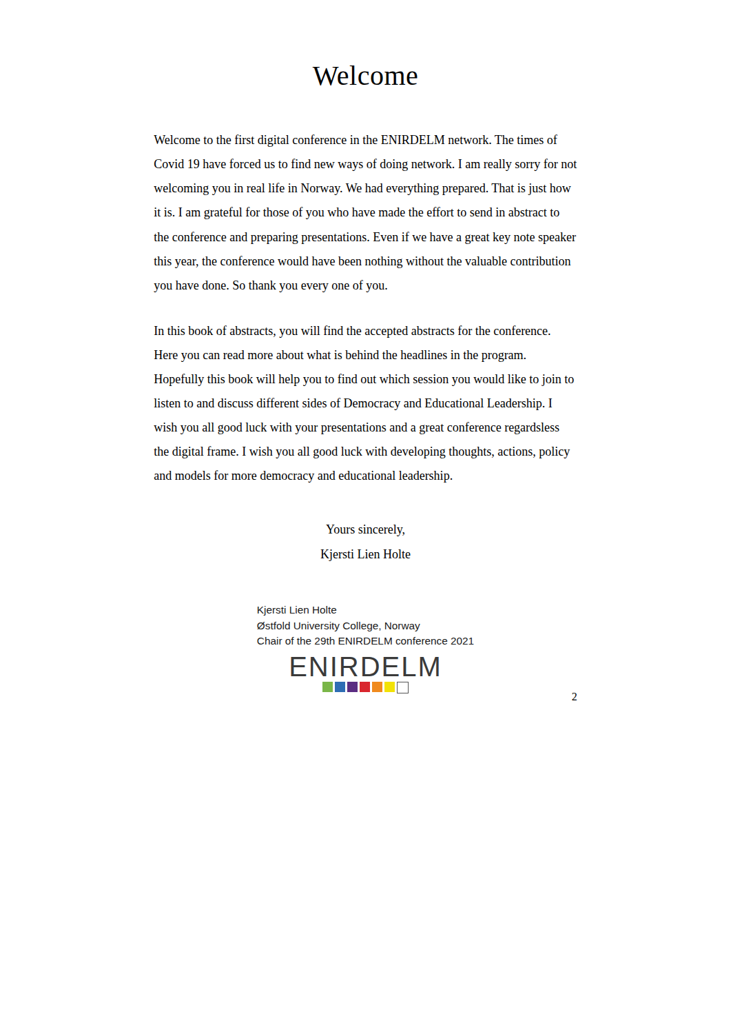Welcome
Welcome to the first digital conference in the ENIRDELM network. The times of Covid 19 have forced us to find new ways of doing network. I am really sorry for not welcoming you in real life in Norway. We had everything prepared. That is just how it is. I am grateful for those of you who have made the effort to send in abstract to the conference and preparing presentations. Even if we have a great key note speaker this year, the conference would have been nothing without the valuable contribution you have done. So thank you every one of you.
In this book of abstracts, you will find the accepted abstracts for the conference. Here you can read more about what is behind the headlines in the program. Hopefully this book will help you to find out which session you would like to join to listen to and discuss different sides of Democracy and Educational Leadership. I wish you all good luck with your presentations and a great conference regardsless the digital frame. I wish you all good luck with developing thoughts, actions, policy and models for more democracy and educational leadership.
Yours sincerely, Kjersti Lien Holte
Kjersti Lien Holte
Østfold University College, Norway
Chair of the 29th ENIRDELM conference 2021
ENIRDELM
2